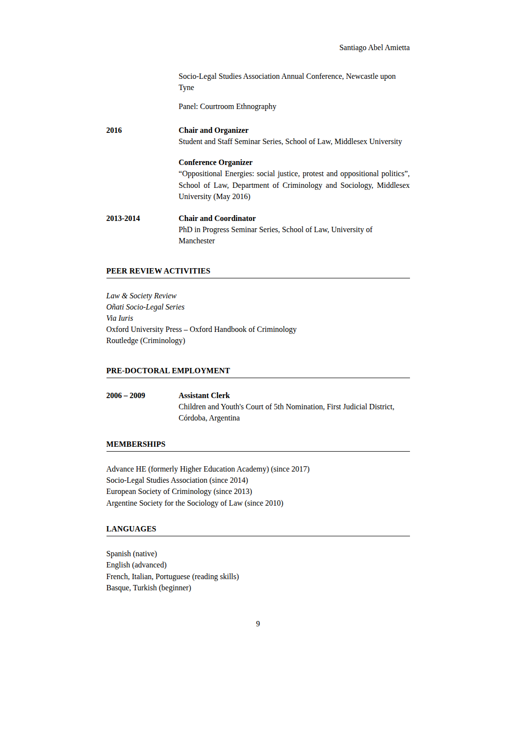Santiago Abel Amietta
Socio-Legal Studies Association Annual Conference, Newcastle upon Tyne
Panel: Courtroom Ethnography
2016
Chair and Organizer
Student and Staff Seminar Series, School of Law, Middlesex University
Conference Organizer
“Oppositional Energies: social justice, protest and oppositional politics”, School of Law, Department of Criminology and Sociology, Middlesex University (May 2016)
2013-2014
Chair and Coordinator
PhD in Progress Seminar Series, School of Law, University of Manchester
Peer Review Activities
Law & Society Review
Oñati Socio-Legal Series
Via Iuris
Oxford University Press – Oxford Handbook of Criminology
Routledge (Criminology)
Pre-Doctoral Employment
2006 – 2009
Assistant Clerk
Children and Youth's Court of 5th Nomination, First Judicial District,
Córdoba, Argentina
Memberships
Advance HE (formerly Higher Education Academy) (since 2017)
Socio-Legal Studies Association (since 2014)
European Society of Criminology (since 2013)
Argentine Society for the Sociology of Law (since 2010)
Languages
Spanish (native)
English (advanced)
French, Italian, Portuguese (reading skills)
Basque, Turkish (beginner)
9